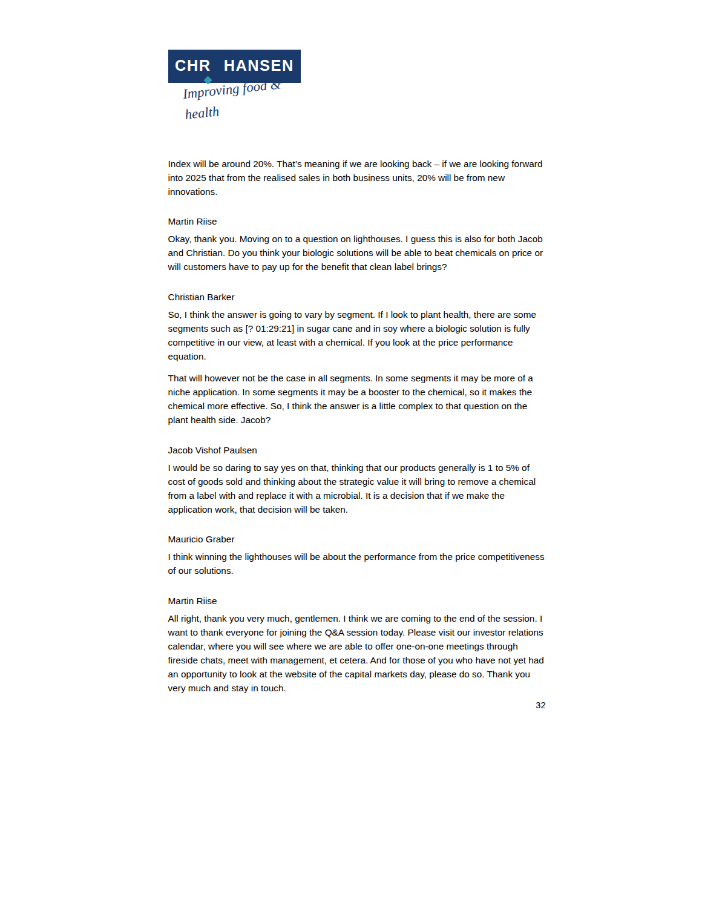CHR HANSEN◆
Improving food & health
Index will be around 20%. That’s meaning if we are looking back – if we are looking forward into 2025 that from the realised sales in both business units, 20% will be from new innovations.
Martin Riise
Okay, thank you. Moving on to a question on lighthouses. I guess this is also for both Jacob and Christian. Do you think your biologic solutions will be able to beat chemicals on price or will customers have to pay up for the benefit that clean label brings?
Christian Barker
So, I think the answer is going to vary by segment. If I look to plant health, there are some segments such as [? 01:29:21] in sugar cane and in soy where a biologic solution is fully competitive in our view, at least with a chemical. If you look at the price performance equation.
That will however not be the case in all segments. In some segments it may be more of a niche application. In some segments it may be a booster to the chemical, so it makes the chemical more effective. So, I think the answer is a little complex to that question on the plant health side. Jacob?
Jacob Vishof Paulsen
I would be so daring to say yes on that, thinking that our products generally is 1 to 5% of cost of goods sold and thinking about the strategic value it will bring to remove a chemical from a label with and replace it with a microbial. It is a decision that if we make the application work, that decision will be taken.
Mauricio Graber
I think winning the lighthouses will be about the performance from the price competitiveness of our solutions.
Martin Riise
All right, thank you very much, gentlemen. I think we are coming to the end of the session. I want to thank everyone for joining the Q&A session today. Please visit our investor relations calendar, where you will see where we are able to offer one-on-one meetings through fireside chats, meet with management, et cetera. And for those of you who have not yet had an opportunity to look at the website of the capital markets day, please do so. Thank you very much and stay in touch.
32